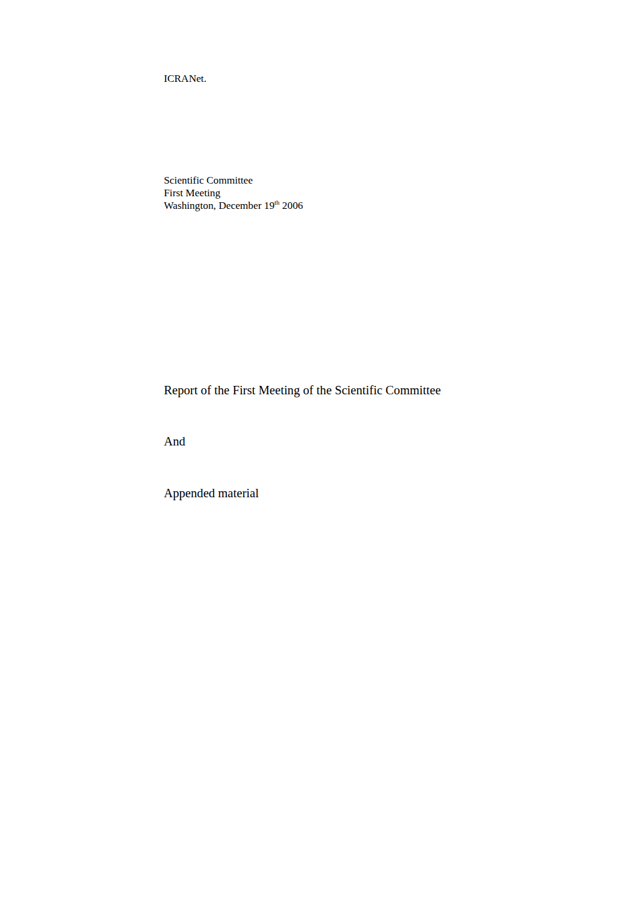ICRANet.
Scientific Committee
First Meeting
Washington, December 19th 2006
Report of the First Meeting of the Scientific Committee
And
Appended material